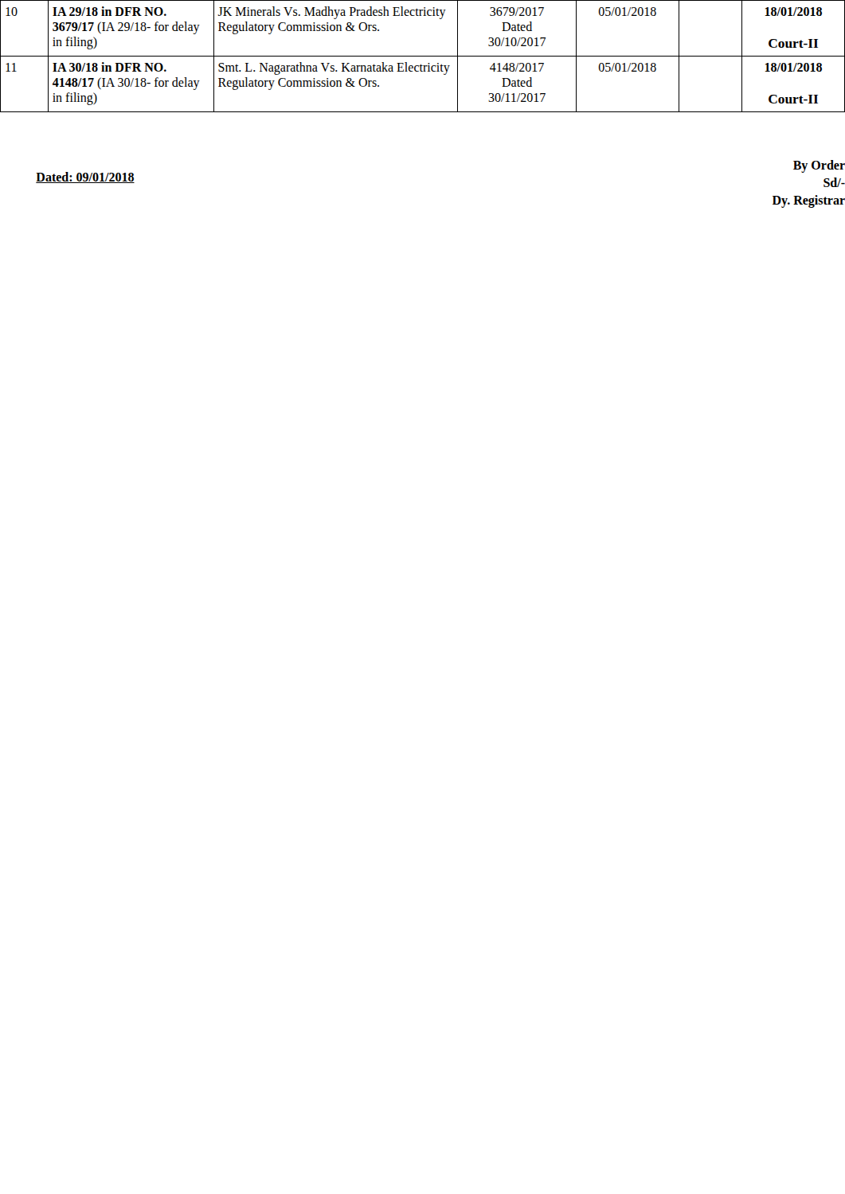| 10 | IA 29/18 in DFR NO. 3679/17 (IA 29/18- for delay in filing) | JK Minerals Vs. Madhya Pradesh Electricity Regulatory Commission & Ors. | 3679/2017 Dated 30/10/2017 | 05/01/2018 | | 18/01/2018 Court-II |
| 11 | IA 30/18 in DFR NO. 4148/17 (IA 30/18- for delay in filing) | Smt. L. Nagarathna Vs. Karnataka Electricity Regulatory Commission & Ors. | 4148/2017 Dated 30/11/2017 | 05/01/2018 | | 18/01/2018 Court-II |
By Order
Sd/-
Dy. Registrar
Dated: 09/01/2018